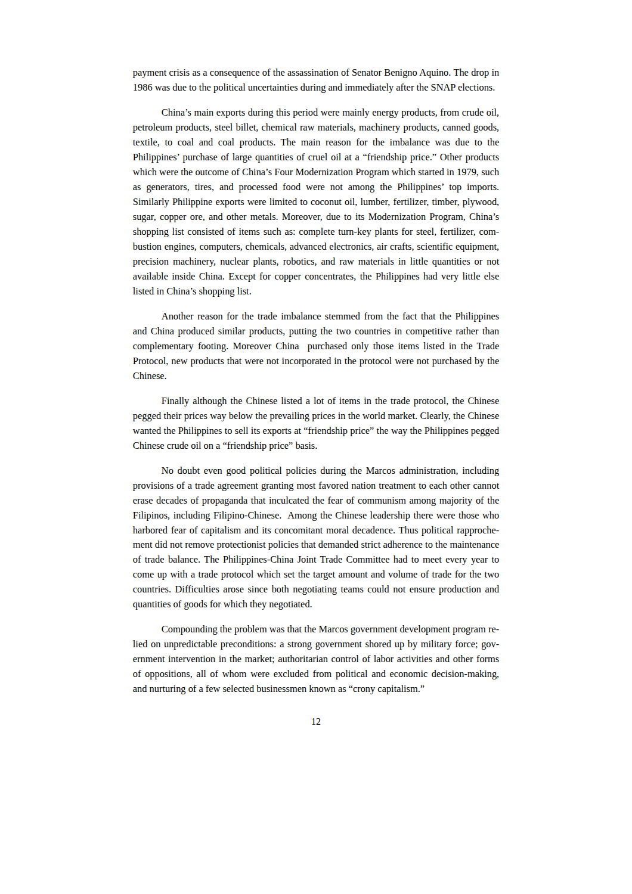payment crisis as a consequence of the assassination of Senator Benigno Aquino. The drop in 1986 was due to the political uncertainties during and immediately after the SNAP elections.
China’s main exports during this period were mainly energy products, from crude oil, petroleum products, steel billet, chemical raw materials, machinery products, canned goods, textile, to coal and coal products. The main reason for the imbalance was due to the Philippines’ purchase of large quantities of cruel oil at a “friendship price.” Other products which were the outcome of China’s Four Modernization Program which started in 1979, such as generators, tires, and processed food were not among the Philippines’ top imports. Similarly Philippine exports were limited to coconut oil, lumber, fertilizer, timber, plywood, sugar, copper ore, and other metals. Moreover, due to its Modernization Program, China’s shopping list consisted of items such as: complete turn-key plants for steel, fertilizer, combustion engines, computers, chemicals, advanced electronics, air crafts, scientific equipment, precision machinery, nuclear plants, robotics, and raw materials in little quantities or not available inside China. Except for copper concentrates, the Philippines had very little else listed in China’s shopping list.
Another reason for the trade imbalance stemmed from the fact that the Philippines and China produced similar products, putting the two countries in competitive rather than complementary footing. Moreover China purchased only those items listed in the Trade Protocol, new products that were not incorporated in the protocol were not purchased by the Chinese.
Finally although the Chinese listed a lot of items in the trade protocol, the Chinese pegged their prices way below the prevailing prices in the world market. Clearly, the Chinese wanted the Philippines to sell its exports at “friendship price” the way the Philippines pegged Chinese crude oil on a “friendship price” basis.
No doubt even good political policies during the Marcos administration, including provisions of a trade agreement granting most favored nation treatment to each other cannot erase decades of propaganda that inculcated the fear of communism among majority of the Filipinos, including Filipino-Chinese. Among the Chinese leadership there were those who harbored fear of capitalism and its concomitant moral decadence. Thus political rapprochement did not remove protectionist policies that demanded strict adherence to the maintenance of trade balance. The Philippines-China Joint Trade Committee had to meet every year to come up with a trade protocol which set the target amount and volume of trade for the two countries. Difficulties arose since both negotiating teams could not ensure production and quantities of goods for which they negotiated.
Compounding the problem was that the Marcos government development program relied on unpredictable preconditions: a strong government shored up by military force; government intervention in the market; authoritarian control of labor activities and other forms of oppositions, all of whom were excluded from political and economic decision-making, and nurturing of a few selected businessmen known as “crony capitalism.”
12